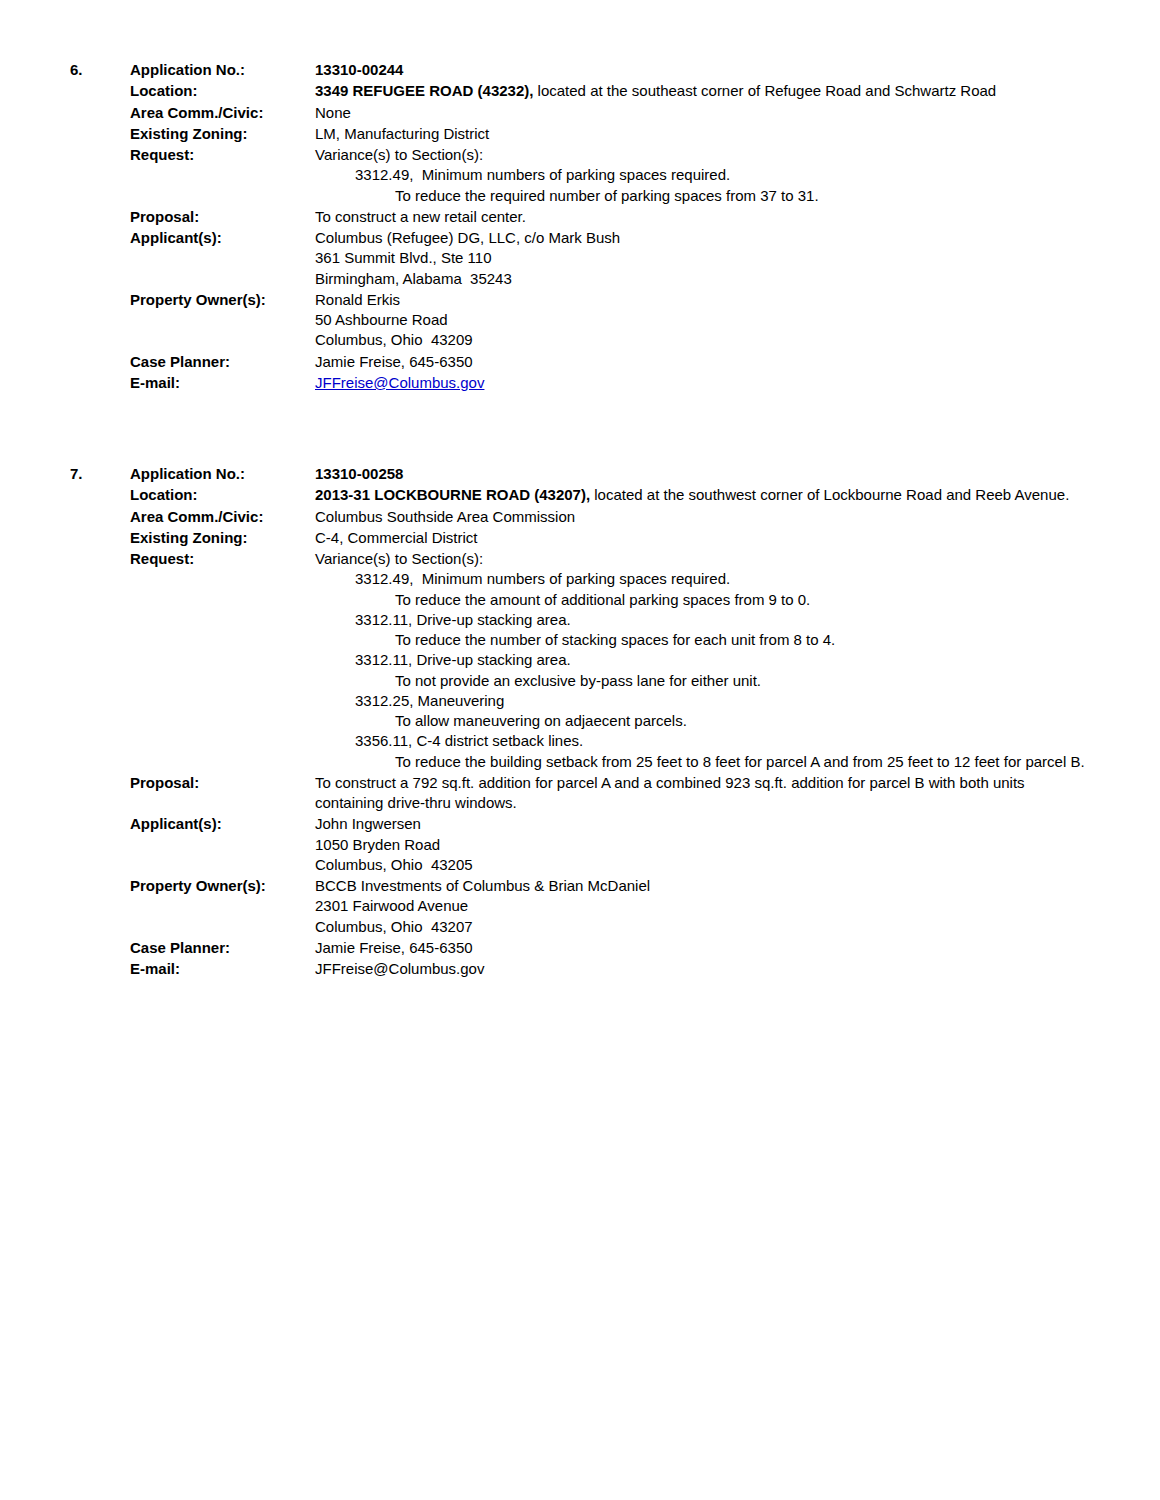| 6. | Application No.: | 13310-00244 |
| | Location: | 3349 REFUGEE ROAD (43232), located at the southeast corner of Refugee Road and Schwartz Road |
| | Area Comm./Civic: | None |
| | Existing Zoning: | LM, Manufacturing District |
| | Request: | Variance(s) to Section(s): 3312.49, Minimum numbers of parking spaces required. To reduce the required number of parking spaces from 37 to 31. |
| | Proposal: | To construct a new retail center. |
| | Applicant(s): | Columbus (Refugee) DG, LLC, c/o Mark Bush 361 Summit Blvd., Ste 110 Birmingham, Alabama 35243 |
| | Property Owner(s): | Ronald Erkis 50 Ashbourne Road Columbus, Ohio 43209 |
| | Case Planner: | Jamie Freise, 645-6350 |
| | E-mail: | JFFreise@Columbus.gov |
| 7. | Application No.: | 13310-00258 |
| | Location: | 2013-31 LOCKBOURNE ROAD (43207), located at the southwest corner of Lockbourne Road and Reeb Avenue. |
| | Area Comm./Civic: | Columbus Southside Area Commission |
| | Existing Zoning: | C-4, Commercial District |
| | Request: | Variance(s) to Section(s): 3312.49, Minimum numbers of parking spaces required. To reduce the amount of additional parking spaces from 9 to 0. 3312.11, Drive-up stacking area. To reduce the number of stacking spaces for each unit from 8 to 4. 3312.11, Drive-up stacking area. To not provide an exclusive by-pass lane for either unit. 3312.25, Maneuvering To allow maneuvering on adjaecent parcels. 3356.11, C-4 district setback lines. To reduce the building setback from 25 feet to 8 feet for parcel A and from 25 feet to 12 feet for parcel B. |
| | Proposal: | To construct a 792 sq.ft. addition for parcel A and a combined 923 sq.ft. addition for parcel B with both units containing drive-thru windows. |
| | Applicant(s): | John Ingwersen 1050 Bryden Road Columbus, Ohio 43205 |
| | Property Owner(s): | BCCB Investments of Columbus & Brian McDaniel 2301 Fairwood Avenue Columbus, Ohio 43207 |
| | Case Planner: | Jamie Freise, 645-6350 |
| | E-mail: | JFFreise@Columbus.gov |